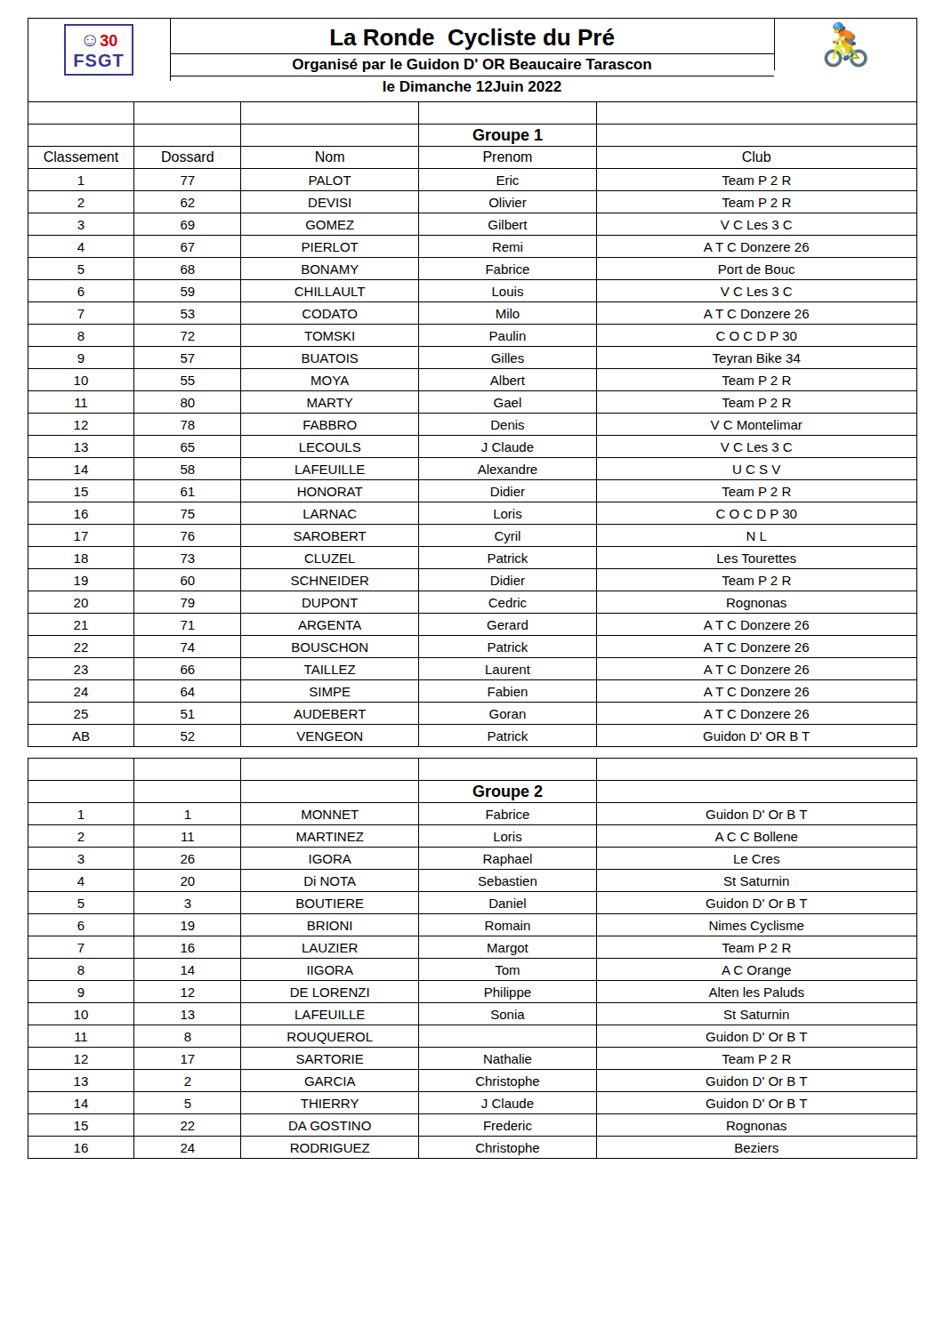☺30
FSGT
La Ronde Cycliste du Pré
Organisé par le Guidon D' OR Beaucaire Tarascon
le Dimanche 12Juin 2022
🚴
| | | | Groupe 1 | |
| Classement | Dossard | Nom | Prenom | Club |
| 1 | 77 | PALOT | Eric | Team P 2 R |
| 2 | 62 | DEVISI | Olivier | Team P 2 R |
| 3 | 69 | GOMEZ | Gilbert | V C Les 3 C |
| 4 | 67 | PIERLOT | Remi | A T C Donzere 26 |
| 5 | 68 | BONAMY | Fabrice | Port de Bouc |
| 6 | 59 | CHILLAULT | Louis | V C Les 3 C |
| 7 | 53 | CODATO | Milo | A T C Donzere 26 |
| 8 | 72 | TOMSKI | Paulin | C O C D P 30 |
| 9 | 57 | BUATOIS | Gilles | Teyran Bike 34 |
| 10 | 55 | MOYA | Albert | Team P 2 R |
| 11 | 80 | MARTY | Gael | Team P 2 R |
| 12 | 78 | FABBRO | Denis | V C Montelimar |
| 13 | 65 | LECOULS | J Claude | V C Les 3 C |
| 14 | 58 | LAFEUILLE | Alexandre | U C S V |
| 15 | 61 | HONORAT | Didier | Team P 2 R |
| 16 | 75 | LARNAC | Loris | C O C D P 30 |
| 17 | 76 | SAROBERT | Cyril | N L |
| 18 | 73 | CLUZEL | Patrick | Les Tourettes |
| 19 | 60 | SCHNEIDER | Didier | Team P 2 R |
| 20 | 79 | DUPONT | Cedric | Rognonas |
| 21 | 71 | ARGENTA | Gerard | A T C Donzere 26 |
| 22 | 74 | BOUSCHON | Patrick | A T C Donzere 26 |
| 23 | 66 | TAILLEZ | Laurent | A T C Donzere 26 |
| 24 | 64 | SIMPE | Fabien | A T C Donzere 26 |
| 25 | 51 | AUDEBERT | Goran | A T C Donzere 26 |
| AB | 52 | VENGEON | Patrick | Guidon D' OR B T |
| | | | Groupe 2 | |
| 1 | 1 | MONNET | Fabrice | Guidon D' Or B T |
| 2 | 11 | MARTINEZ | Loris | A C C Bollene |
| 3 | 26 | IGORA | Raphael | Le Cres |
| 4 | 20 | Di NOTA | Sebastien | St Saturnin |
| 5 | 3 | BOUTIERE | Daniel | Guidon D' Or B T |
| 6 | 19 | BRIONI | Romain | Nimes Cyclisme |
| 7 | 16 | LAUZIER | Margot | Team P 2 R |
| 8 | 14 | IIGORA | Tom | A C Orange |
| 9 | 12 | DE LORENZI | Philippe | Alten les Paluds |
| 10 | 13 | LAFEUILLE | Sonia | St Saturnin |
| 11 | 8 | ROUQUEROL | | Guidon D' Or B T |
| 12 | 17 | SARTORIE | Nathalie | Team P 2 R |
| 13 | 2 | GARCIA | Christophe | Guidon D' Or B T |
| 14 | 5 | THIERRY | J Claude | Guidon D' Or B T |
| 15 | 22 | DA GOSTINO | Frederic | Rognonas |
| 16 | 24 | RODRIGUEZ | Christophe | Beziers |